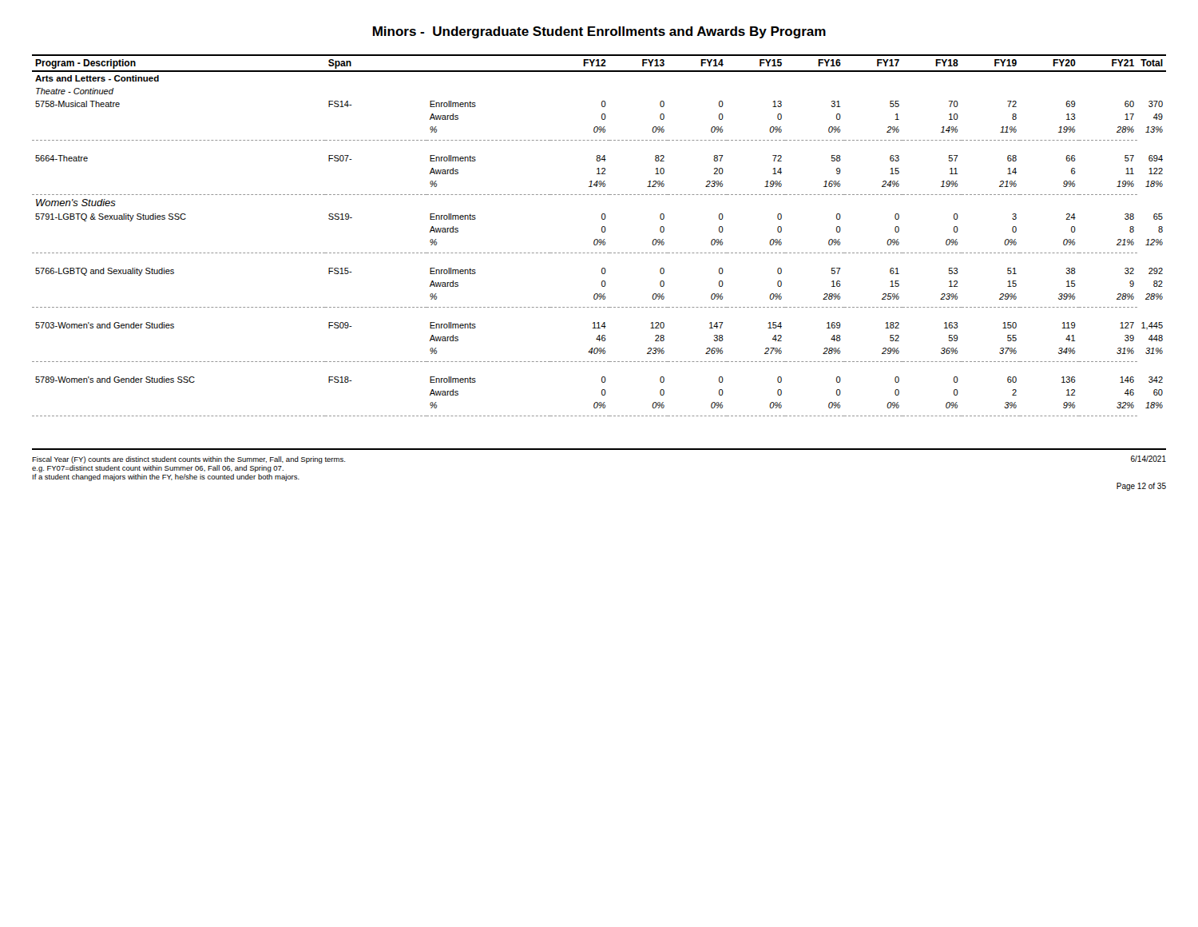Minors - Undergraduate Student Enrollments and Awards By Program
| Program - Description | Span | | FY12 | FY13 | FY14 | FY15 | FY16 | FY17 | FY18 | FY19 | FY20 | FY21 | Total |
| --- | --- | --- | --- | --- | --- | --- | --- | --- | --- | --- | --- | --- | --- |
| Arts and Letters - Continued |
| Theatre - Continued |
| 5758-Musical Theatre | FS14- | Enrollments | 0 | 0 | 0 | 13 | 31 | 55 | 70 | 72 | 69 | 60 | 370 |
| | | Awards | 0 | 0 | 0 | 0 | 0 | 1 | 10 | 8 | 13 | 17 | 49 |
| | | % | 0% | 0% | 0% | 0% | 0% | 2% | 14% | 11% | 19% | 28% | 13% |
| 5664-Theatre | FS07- | Enrollments | 84 | 82 | 87 | 72 | 58 | 63 | 57 | 68 | 66 | 57 | 694 |
| | | Awards | 12 | 10 | 20 | 14 | 9 | 15 | 11 | 14 | 6 | 11 | 122 |
| | | % | 14% | 12% | 23% | 19% | 16% | 24% | 19% | 21% | 9% | 19% | 18% |
| Women's Studies |
| 5791-LGBTQ & Sexuality Studies SSC | SS19- | Enrollments | 0 | 0 | 0 | 0 | 0 | 0 | 0 | 3 | 24 | 38 | 65 |
| | | Awards | 0 | 0 | 0 | 0 | 0 | 0 | 0 | 0 | 0 | 8 | 8 |
| | | % | 0% | 0% | 0% | 0% | 0% | 0% | 0% | 0% | 0% | 21% | 12% |
| 5766-LGBTQ and Sexuality Studies | FS15- | Enrollments | 0 | 0 | 0 | 0 | 57 | 61 | 53 | 51 | 38 | 32 | 292 |
| | | Awards | 0 | 0 | 0 | 0 | 16 | 15 | 12 | 15 | 15 | 9 | 82 |
| | | % | 0% | 0% | 0% | 0% | 28% | 25% | 23% | 29% | 39% | 28% | 28% |
| 5703-Women's and Gender Studies | FS09- | Enrollments | 114 | 120 | 147 | 154 | 169 | 182 | 163 | 150 | 119 | 127 | 1,445 |
| | | Awards | 46 | 28 | 38 | 42 | 48 | 52 | 59 | 55 | 41 | 39 | 448 |
| | | % | 40% | 23% | 26% | 27% | 28% | 29% | 36% | 37% | 34% | 31% | 31% |
| 5789-Women's and Gender Studies SSC | FS18- | Enrollments | 0 | 0 | 0 | 0 | 0 | 0 | 0 | 60 | 136 | 146 | 342 |
| | | Awards | 0 | 0 | 0 | 0 | 0 | 0 | 0 | 2 | 12 | 46 | 60 |
| | | % | 0% | 0% | 0% | 0% | 0% | 0% | 0% | 3% | 9% | 32% | 18% |
Fiscal Year (FY) counts are distinct student counts within the Summer, Fall, and Spring terms.
e.g. FY07=distinct student count within Summer 06, Fall 06, and Spring 07.
If a student changed majors within the FY, he/she is counted under both majors.
6/14/2021
Page 12 of 35